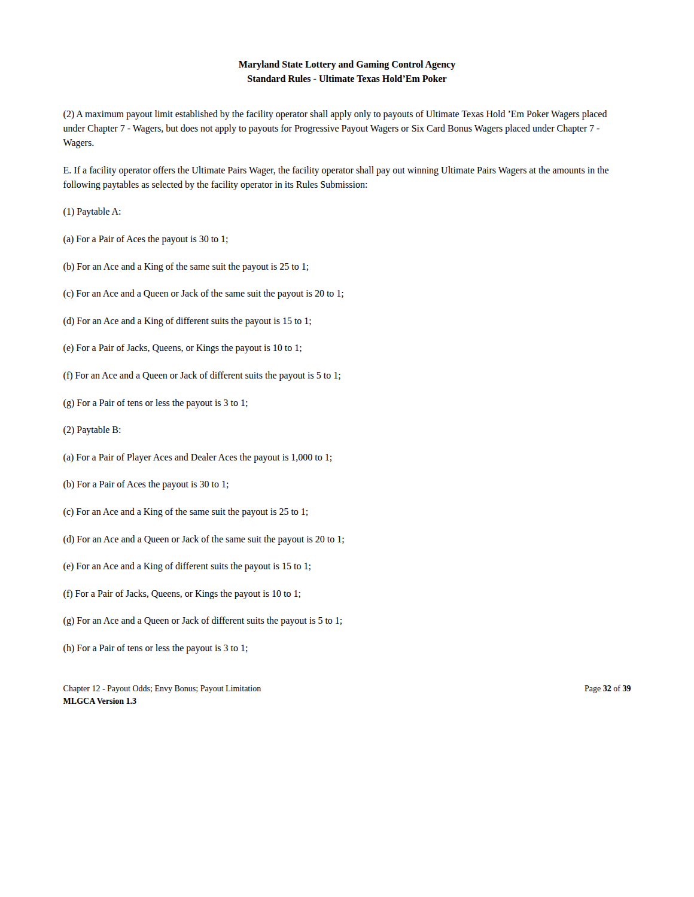Maryland State Lottery and Gaming Control Agency Standard Rules - Ultimate Texas Hold’Em Poker
(2) A maximum payout limit established by the facility operator shall apply only to payouts of Ultimate Texas Hold ’Em Poker Wagers placed under Chapter 7 - Wagers, but does not apply to payouts for Progressive Payout Wagers or Six Card Bonus Wagers placed under Chapter 7 - Wagers.
E. If a facility operator offers the Ultimate Pairs Wager, the facility operator shall pay out winning Ultimate Pairs Wagers at the amounts in the following paytables as selected by the facility operator in its Rules Submission:
(1) Paytable A:
(a) For a Pair of Aces the payout is 30 to 1;
(b) For an Ace and a King of the same suit the payout is 25 to 1;
(c) For an Ace and a Queen or Jack of the same suit the payout is 20 to 1;
(d) For an Ace and a King of different suits the payout is 15 to 1;
(e) For a Pair of Jacks, Queens, or Kings the payout is 10 to 1;
(f) For an Ace and a Queen or Jack of different suits the payout is 5 to 1;
(g) For a Pair of tens or less the payout is 3 to 1;
(2) Paytable B:
(a) For a Pair of Player Aces and Dealer Aces the payout is 1,000 to 1;
(b) For a Pair of Aces the payout is 30 to 1;
(c) For an Ace and a King of the same suit the payout is 25 to 1;
(d) For an Ace and a Queen or Jack of the same suit the payout is 20 to 1;
(e) For an Ace and a King of different suits the payout is 15 to 1;
(f) For a Pair of Jacks, Queens, or Kings the payout is 10 to 1;
(g) For an Ace and a Queen or Jack of different suits the payout is 5 to 1;
(h) For a Pair of tens or less the payout is 3 to 1;
Chapter 12 - Payout Odds; Envy Bonus; Payout Limitation
MLGCA Version 1.3
Page 32 of 39